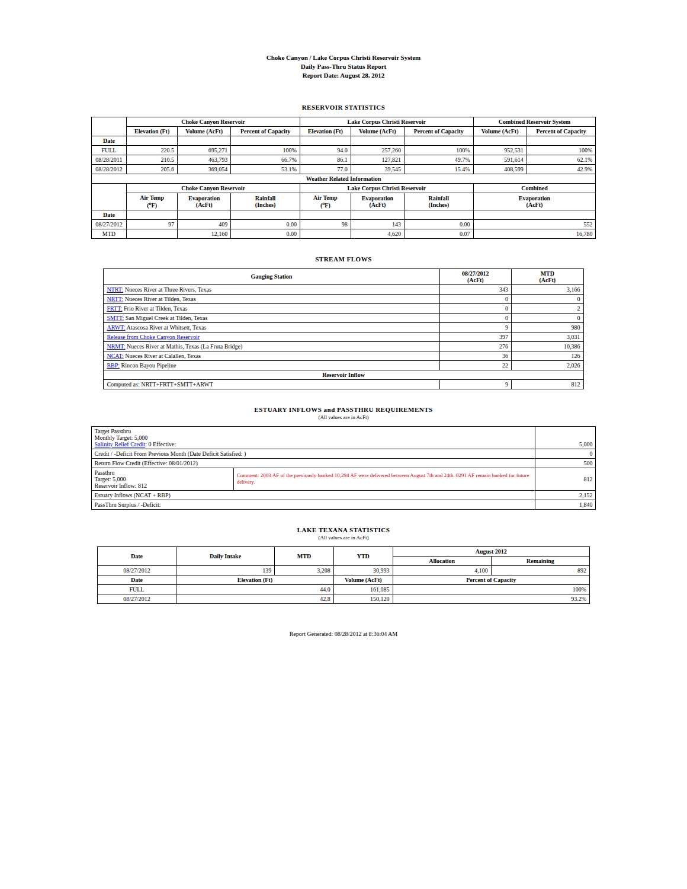Choke Canyon / Lake Corpus Christi Reservoir System
Daily Pass-Thru Status Report
Report Date: August 28, 2012
RESERVOIR STATISTICS
| | Choke Canyon Reservoir | Lake Corpus Christi Reservoir | Combined Reservoir System |
| --- | --- | --- | --- |
| Elevation (Ft) | Volume (AcFt) | Percent of Capacity | Elevation (Ft) | Volume (AcFt) | Percent of Capacity | Volume (AcFt) | Percent of Capacity |
| Date | | | | | | | | |
| FULL | 220.5 | 695,271 | 100% | 94.0 | 257,260 | 100% | 952,531 | 100% |
| 08/28/2011 | 210.5 | 463,793 | 66.7% | 86.1 | 127,821 | 49.7% | 591,614 | 62.1% |
| 08/28/2012 | 205.6 | 369,054 | 53.1% | 77.0 | 39,545 | 15.4% | 408,599 | 42.9% |
| Weather Related Information |
| | Choke Canyon Reservoir | Lake Corpus Christi Reservoir | Combined |
| Air Temp ( o F) | Evaporation (AcFt) | Rainfall (Inches) | Air Temp ( o F) | Evaporation (AcFt) | Rainfall (Inches) | Evaporation (AcFt) |
| Date | | | | | | | |
| 08/27/2012 | 97 | 409 | 0.00 | 98 | 143 | 0.00 | 552 |
| MTD | | 12,160 | 0.00 | | 4,620 | 0.07 | 16,780 |
STREAM FLOWS
| Gauging Station | 08/27/2012 (AcFt) | MTD (AcFt) |
| --- | --- | --- |
| NTRT: Nueces River at Three Rivers, Texas | 343 | 3,166 |
| NRTT: Nueces River at Tilden, Texas | 0 | 0 |
| FRTT: Frio River at Tilden, Texas | 0 | 2 |
| SMTT: San Miguel Creek at Tilden, Texas | 0 | 0 |
| ARWT: Atascosa River at Whitsett, Texas | 9 | 980 |
| Release from Choke Canyon Reservoir | 397 | 3,031 |
| NRMT: Nueces River at Mathis, Texas (La Fruta Bridge) | 276 | 10,386 |
| NCAT: Nueces River at Calallen, Texas | 36 | 126 |
| RBP: Rincon Bayou Pipeline | 22 | 2,026 |
| Reservoir Inflow |
| Computed as: NRTT+FRTT+SMTT+ARWT | 9 | 812 |
ESTUARY INFLOWS and PASSTHRU REQUIREMENTS
(All values are in AcFt)
| Target Passthru Monthly Target: 5,000 Salinity Relief Credit : 0 Effective: | 5,000 |
| Credit / -Deficit From Previous Month (Date Deficit Satisfied: ) | 0 |
| Return Flow Credit (Effective: 08/01/2012) | 500 |
| / Passthru Target: 5,000 Reservoir Inflow: 812 / Comment: 2003 AF of the previously banked 10,294 AF were delivered between August 7th and 24th. 8291 AF remain banked for future delivery. / | 812 |
| Estuary Inflows (NCAT + RBP) | 2,152 |
| PassThru Surplus / -Deficit: | 1,840 |
LAKE TEXANA STATISTICS
(All values are in AcFt)
| Date | Daily Intake | MTD | YTD | August 2012 |
| --- | --- | --- | --- | --- |
| Allocation | Remaining |
| 08/27/2012 | 139 | 3,208 | 30,993 | 4,100 | 892 |
| Date | Elevation (Ft) | Volume (AcFt) | Percent of Capacity |
| FULL | 44.0 | 161,085 | 100% |
| 08/27/2012 | 42.8 | 150,120 | 93.2% |
Report Generated: 08/28/2012 at 8:36:04 AM